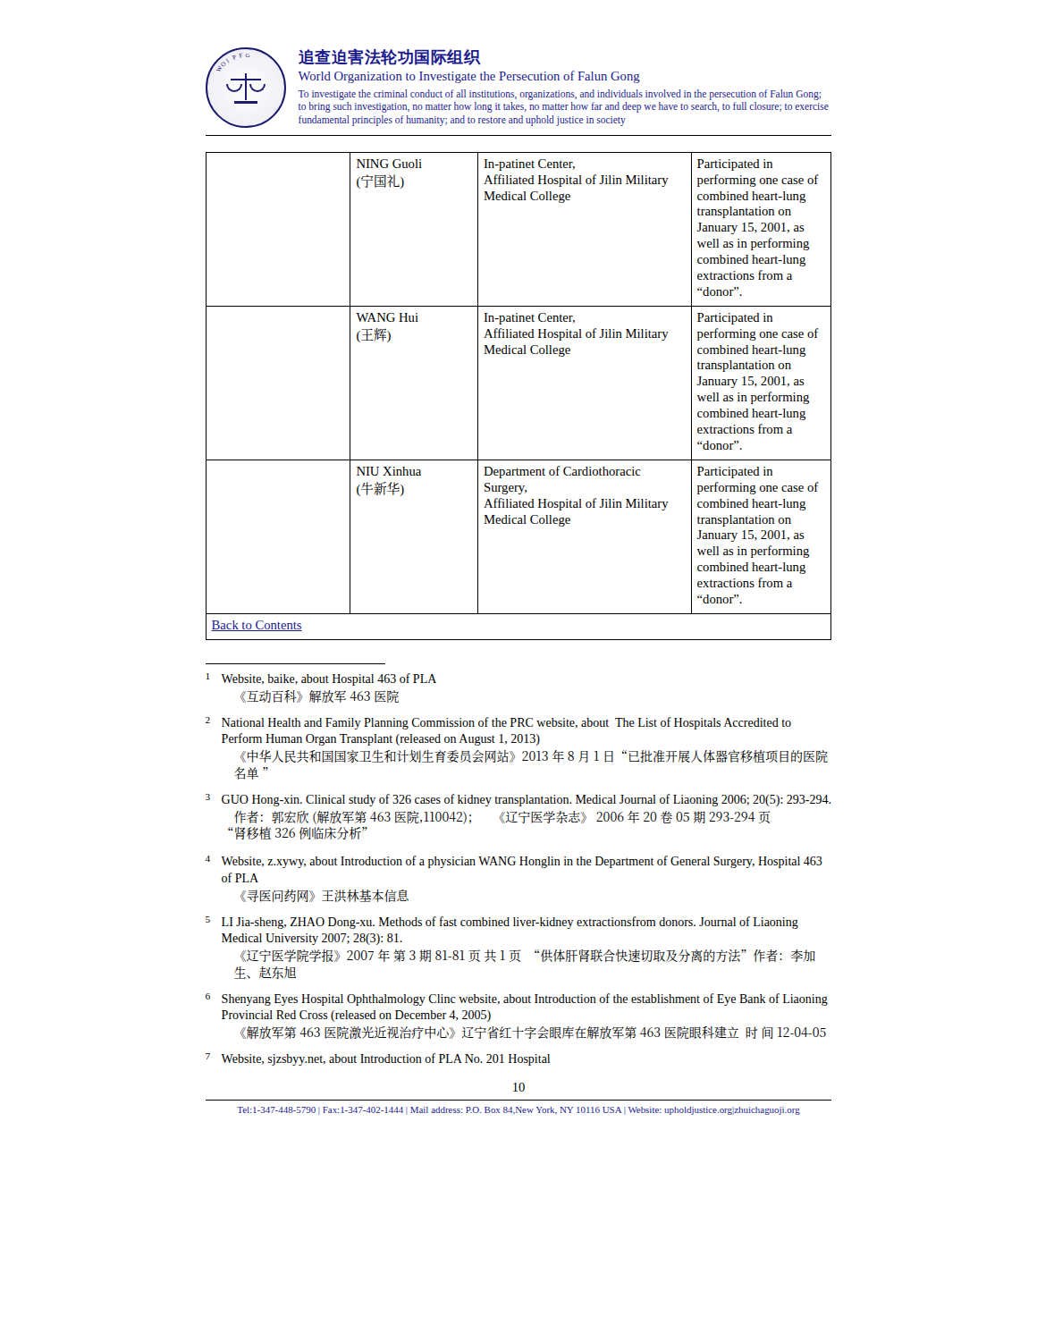W O I P F G
追查迫害法轮功国际组织
World Organization to Investigate the Persecution of Falun Gong
To investigate the criminal conduct of all institutions, organizations, and individuals involved in the persecution of Falun Gong; to bring such investigation, no matter how long it takes, no matter how far and deep we have to search, to full closure; to exercise fundamental principles of humanity; and to restore and uphold justice in society
| | NING Guoli ( 宁国礼 ) | In-patinet Center, Affiliated Hospital of Jilin Military Medical College | Participated in performing one case of combined heart-lung transplantation on January 15, 2001, as well as in performing combined heart-lung extractions from a “donor”. |
| | WANG Hui ( 王辉 ) | In-patinet Center, Affiliated Hospital of Jilin Military Medical College | Participated in performing one case of combined heart-lung transplantation on January 15, 2001, as well as in performing combined heart-lung extractions from a “donor”. |
| | NIU Xinhua ( 牛新华 ) | Department of Cardiothoracic Surgery, Affiliated Hospital of Jilin Military Medical College | Participated in performing one case of combined heart-lung transplantation on January 15, 2001, as well as in performing combined heart-lung extractions from a “donor”. |
| Back to Contents |
1 Website, baike, about Hospital 463 of PLA 《互动百科》解放军 463 医院
2 National Health and Family Planning Commission of the PRC website, about The List of Hospitals Accredited to Perform Human Organ Transplant (released on August 1, 2013) 《中华人民共和国国家卫生和计划生育委员会网站》2013 年 8 月 1 日“已批准开展人体器官移植项目的医院名单 ”
3 GUO Hong-xin. Clinical study of 326 cases of kidney transplantation. Medical Journal of Liaoning 2006; 20(5): 293-294. 作者：郭宏欣 (解放军第 463 医院,110042)； 《辽宁医学杂志》 2006 年 20 卷 05 期 293-294 页 “肾移植 326 例临床分析”
4 Website, z.xywy, about Introduction of a physician WANG Honglin in the Department of General Surgery, Hospital 463 of PLA 《寻医问药网》王洪林基本信息
5 LI Jia-sheng, ZHAO Dong-xu. Methods of fast combined liver-kidney extractionsfrom donors. Journal of Liaoning Medical University 2007; 28(3): 81. 《辽宁医学院学报》2007 年 第 3 期 81-81 页 共 1 页 “供体肝肾联合快速切取及分离的方法”作者：李加生、赵东旭
6 Shenyang Eyes Hospital Ophthalmology Clinc website, about Introduction of the establishment of Eye Bank of Liaoning Provincial Red Cross (released on December 4, 2005) 《解放军第 463 医院激光近视治疗中心》辽宁省红十字会眼库在解放军第 463 医院眼科建立 时 间 12-04-05
7 Website, sjzsbyy.net, about Introduction of PLA No. 201 Hospital
10
Tel:1-347-448-5790 | Fax:1-347-402-1444 | Mail address: P.O. Box 84,New York, NY 10116 USA | Website: upholdjustice.org|zhuichaguoji.org